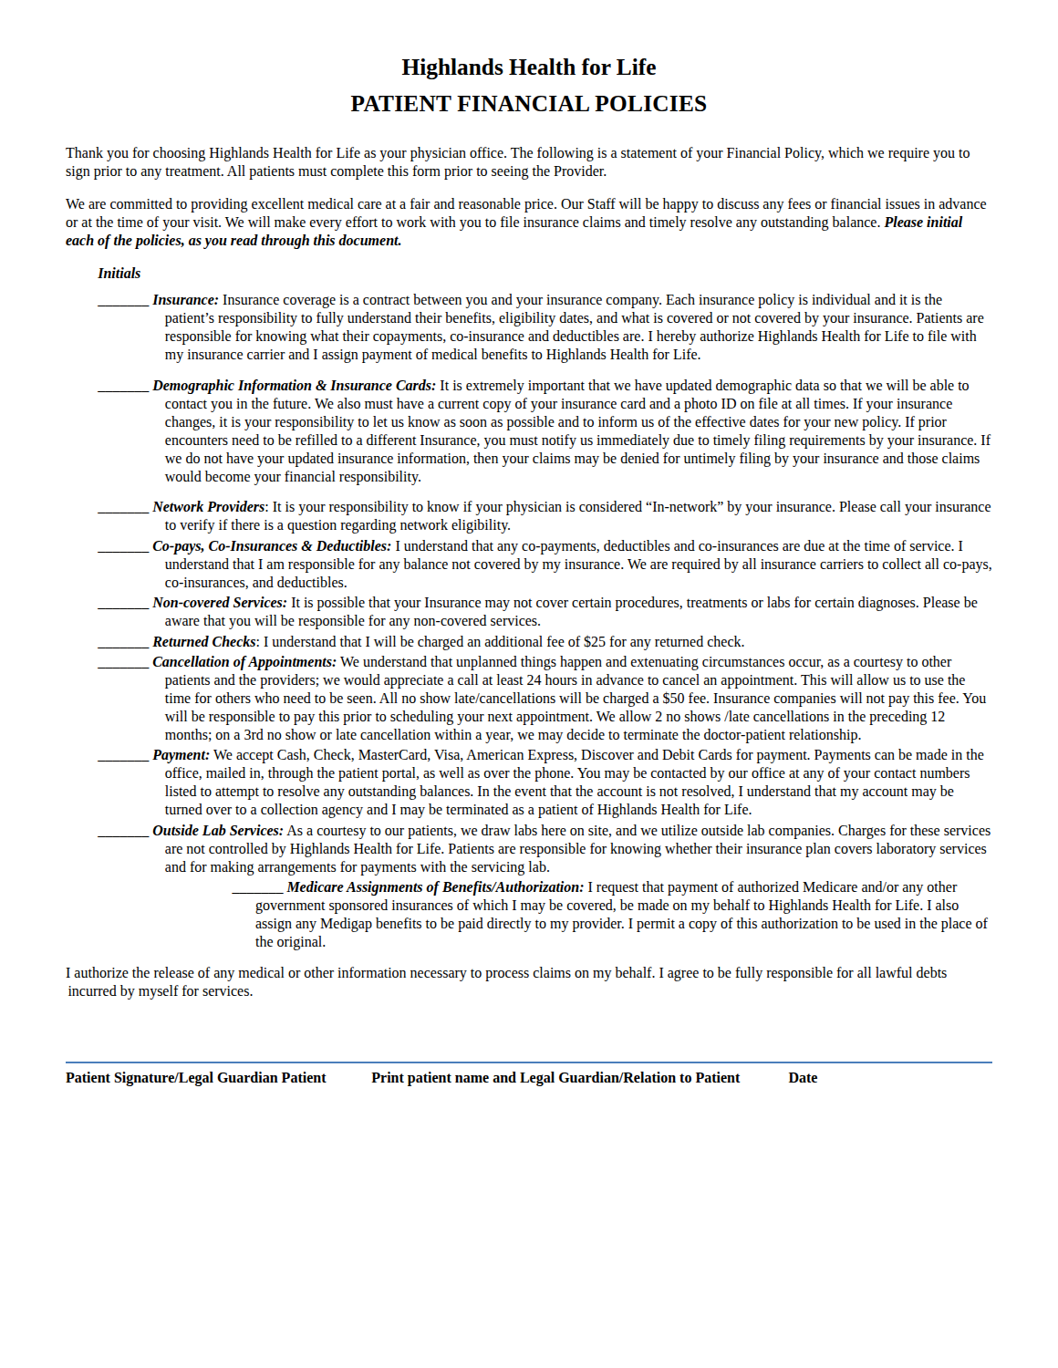Highlands Health for Life
PATIENT FINANCIAL POLICIES
Thank you for choosing Highlands Health for Life as your physician office. The following is a statement of your Financial Policy, which we require you to sign prior to any treatment. All patients must complete this form prior to seeing the Provider.
We are committed to providing excellent medical care at a fair and reasonable price. Our Staff will be happy to discuss any fees or financial issues in advance or at the time of your visit. We will make every effort to work with you to file insurance claims and timely resolve any outstanding balance. Please initial each of the policies, as you read through this document.
Initials
_______ Insurance: Insurance coverage is a contract between you and your insurance company. Each insurance policy is individual and it is the patient’s responsibility to fully understand their benefits, eligibility dates, and what is covered or not covered by your insurance. Patients are responsible for knowing what their copayments, co-insurance and deductibles are. I hereby authorize Highlands Health for Life to file with my insurance carrier and I assign payment of medical benefits to Highlands Health for Life.
_______ Demographic Information & Insurance Cards: It is extremely important that we have updated demographic data so that we will be able to contact you in the future. We also must have a current copy of your insurance card and a photo ID on file at all times. If your insurance changes, it is your responsibility to let us know as soon as possible and to inform us of the effective dates for your new policy. If prior encounters need to be refilled to a different Insurance, you must notify us immediately due to timely filing requirements by your insurance. If we do not have your updated insurance information, then your claims may be denied for untimely filing by your insurance and those claims would become your financial responsibility.
_______ Network Providers: It is your responsibility to know if your physician is considered “In-network” by your insurance. Please call your insurance to verify if there is a question regarding network eligibility.
_______ Co-pays, Co-Insurances & Deductibles: I understand that any co-payments, deductibles and co-insurances are due at the time of service. I understand that I am responsible for any balance not covered by my insurance. We are required by all insurance carriers to collect all co-pays, co-insurances, and deductibles.
_______ Non-covered Services: It is possible that your Insurance may not cover certain procedures, treatments or labs for certain diagnoses. Please be aware that you will be responsible for any non-covered services.
_______ Returned Checks: I understand that I will be charged an additional fee of $25 for any returned check.
_______ Cancellation of Appointments: We understand that unplanned things happen and extenuating circumstances occur, as a courtesy to other patients and the providers; we would appreciate a call at least 24 hours in advance to cancel an appointment. This will allow us to use the time for others who need to be seen. All no show late/cancellations will be charged a $50 fee. Insurance companies will not pay this fee. You will be responsible to pay this prior to scheduling your next appointment. We allow 2 no shows /late cancellations in the preceding 12 months; on a 3rd no show or late cancellation within a year, we may decide to terminate the doctor-patient relationship.
_______ Payment: We accept Cash, Check, MasterCard, Visa, American Express, Discover and Debit Cards for payment. Payments can be made in the office, mailed in, through the patient portal, as well as over the phone. You may be contacted by our office at any of your contact numbers listed to attempt to resolve any outstanding balances. In the event that the account is not resolved, I understand that my account may be turned over to a collection agency and I may be terminated as a patient of Highlands Health for Life.
_______ Outside Lab Services: As a courtesy to our patients, we draw labs here on site, and we utilize outside lab companies. Charges for these services are not controlled by Highlands Health for Life. Patients are responsible for knowing whether their insurance plan covers laboratory services and for making arrangements for payments with the servicing lab. _______ Medicare Assignments of Benefits/Authorization: I request that payment of authorized Medicare and/or any other government sponsored insurances of which I may be covered, be made on my behalf to Highlands Health for Life. I also assign any Medigap benefits to be paid directly to my provider. I permit a copy of this authorization to be used in the place of the original.
I authorize the release of any medical or other information necessary to process claims on my behalf. I agree to be fully responsible for all lawful debts incurred by myself for services.
| Patient Signature/Legal Guardian Patient | Print patient name and Legal Guardian/Relation to Patient | Date |